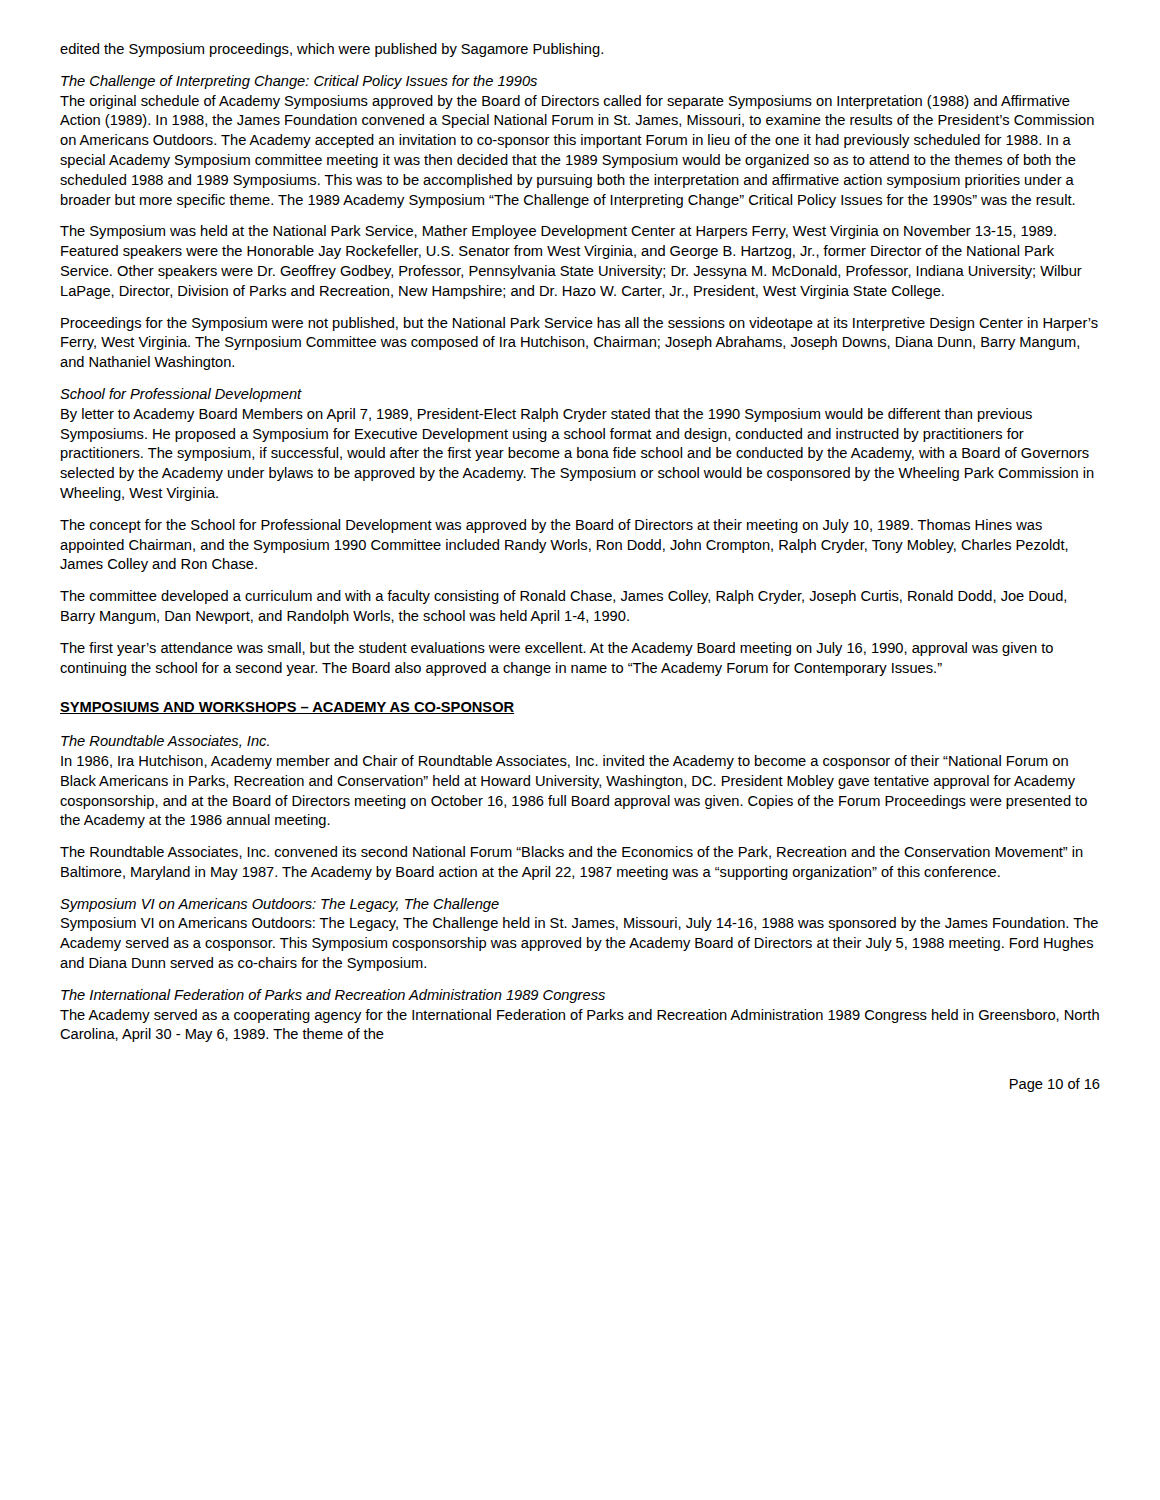edited the Symposium proceedings, which were published by Sagamore Publishing.
The Challenge of Interpreting Change: Critical Policy Issues for the 1990s
The original schedule of Academy Symposiums approved by the Board of Directors called for separate Symposiums on Interpretation (1988) and Affirmative Action (1989). In 1988, the James Foundation convened a Special National Forum in St. James, Missouri, to examine the results of the President’s Commission on Americans Outdoors. The Academy accepted an invitation to co-sponsor this important Forum in lieu of the one it had previously scheduled for 1988. In a special Academy Symposium committee meeting it was then decided that the 1989 Symposium would be organized so as to attend to the themes of both the scheduled 1988 and 1989 Symposiums. This was to be accomplished by pursuing both the interpretation and affirmative action symposium priorities under a broader but more specific theme. The 1989 Academy Symposium “The Challenge of Interpreting Change” Critical Policy Issues for the 1990s” was the result.
The Symposium was held at the National Park Service, Mather Employee Development Center at Harpers Ferry, West Virginia on November 13-15, 1989. Featured speakers were the Honorable Jay Rockefeller, U.S. Senator from West Virginia, and George B. Hartzog, Jr., former Director of the National Park Service. Other speakers were Dr. Geoffrey Godbey, Professor, Pennsylvania State University; Dr. Jessyna M. McDonald, Professor, Indiana University; Wilbur LaPage, Director, Division of Parks and Recreation, New Hampshire; and Dr. Hazo W. Carter, Jr., President, West Virginia State College.
Proceedings for the Symposium were not published, but the National Park Service has all the sessions on videotape at its Interpretive Design Center in Harper’s Ferry, West Virginia. The Syrnposium Committee was composed of Ira Hutchison, Chairman; Joseph Abrahams, Joseph Downs, Diana Dunn, Barry Mangum, and Nathaniel Washington.
School for Professional Development
By letter to Academy Board Members on April 7, 1989, President-Elect Ralph Cryder stated that the 1990 Symposium would be different than previous Symposiums. He proposed a Symposium for Executive Development using a school format and design, conducted and instructed by practitioners for practitioners. The symposium, if successful, would after the first year become a bona fide school and be conducted by the Academy, with a Board of Governors selected by the Academy under bylaws to be approved by the Academy. The Symposium or school would be cosponsored by the Wheeling Park Commission in Wheeling, West Virginia.
The concept for the School for Professional Development was approved by the Board of Directors at their meeting on July 10, 1989. Thomas Hines was appointed Chairman, and the Symposium 1990 Committee included Randy Worls, Ron Dodd, John Crompton, Ralph Cryder, Tony Mobley, Charles Pezoldt, James Colley and Ron Chase.
The committee developed a curriculum and with a faculty consisting of Ronald Chase, James Colley, Ralph Cryder, Joseph Curtis, Ronald Dodd, Joe Doud, Barry Mangum, Dan Newport, and Randolph Worls, the school was held April 1-4, 1990.
The first year’s attendance was small, but the student evaluations were excellent. At the Academy Board meeting on July 16, 1990, approval was given to continuing the school for a second year. The Board also approved a change in name to “The Academy Forum for Contemporary Issues.”
SYMPOSIUMS AND WORKSHOPS – ACADEMY AS CO-SPONSOR
The Roundtable Associates, Inc.
In 1986, Ira Hutchison, Academy member and Chair of Roundtable Associates, Inc. invited the Academy to become a cosponsor of their “National Forum on Black Americans in Parks, Recreation and Conservation” held at Howard University, Washington, DC. President Mobley gave tentative approval for Academy cosponsorship, and at the Board of Directors meeting on October 16, 1986 full Board approval was given. Copies of the Forum Proceedings were presented to the Academy at the 1986 annual meeting.
The Roundtable Associates, Inc. convened its second National Forum “Blacks and the Economics of the Park, Recreation and the Conservation Movement” in Baltimore, Maryland in May 1987. The Academy by Board action at the April 22, 1987 meeting was a “supporting organization” of this conference.
Symposium VI on Americans Outdoors: The Legacy, The Challenge
Symposium VI on Americans Outdoors: The Legacy, The Challenge held in St. James, Missouri, July 14-16, 1988 was sponsored by the James Foundation. The Academy served as a cosponsor. This Symposium cosponsorship was approved by the Academy Board of Directors at their July 5, 1988 meeting. Ford Hughes and Diana Dunn served as co-chairs for the Symposium.
The International Federation of Parks and Recreation Administration 1989 Congress
The Academy served as a cooperating agency for the International Federation of Parks and Recreation Administration 1989 Congress held in Greensboro, North Carolina, April 30 - May 6, 1989. The theme of the
Page 10 of 16